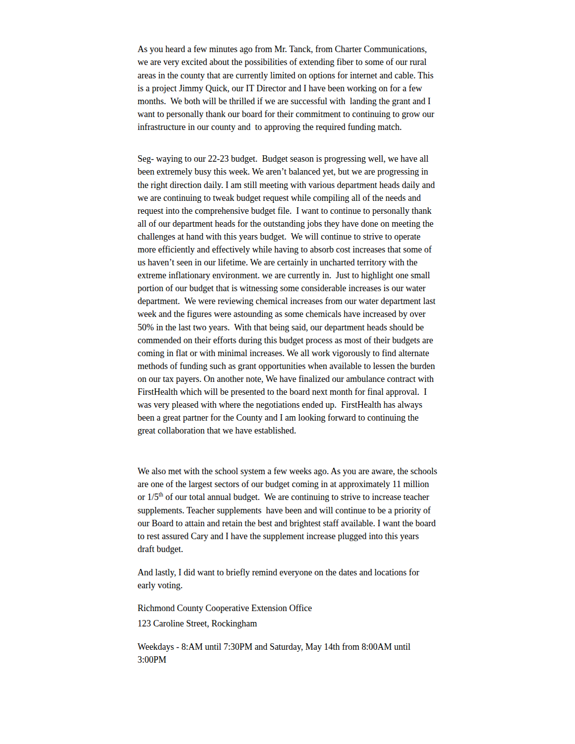As you heard a few minutes ago from Mr. Tanck, from Charter Communications, we are very excited about the possibilities of extending fiber to some of our rural areas in the county that are currently limited on options for internet and cable. This is a project Jimmy Quick, our IT Director and I have been working on for a few months. We both will be thrilled if we are successful with landing the grant and I want to personally thank our board for their commitment to continuing to grow our infrastructure in our county and to approving the required funding match.
Seg- waying to our 22-23 budget. Budget season is progressing well, we have all been extremely busy this week. We aren’t balanced yet, but we are progressing in the right direction daily. I am still meeting with various department heads daily and we are continuing to tweak budget request while compiling all of the needs and request into the comprehensive budget file. I want to continue to personally thank all of our department heads for the outstanding jobs they have done on meeting the challenges at hand with this years budget. We will continue to strive to operate more efficiently and effectively while having to absorb cost increases that some of us haven’t seen in our lifetime. We are certainly in uncharted territory with the extreme inflationary environment. we are currently in. Just to highlight one small portion of our budget that is witnessing some considerable increases is our water department. We were reviewing chemical increases from our water department last week and the figures were astounding as some chemicals have increased by over 50% in the last two years. With that being said, our department heads should be commended on their efforts during this budget process as most of their budgets are coming in flat or with minimal increases. We all work vigorously to find alternate methods of funding such as grant opportunities when available to lessen the burden on our tax payers. On another note, We have finalized our ambulance contract with FirstHealth which will be presented to the board next month for final approval. I was very pleased with where the negotiations ended up. FirstHealth has always been a great partner for the County and I am looking forward to continuing the great collaboration that we have established.
We also met with the school system a few weeks ago. As you are aware, the schools are one of the largest sectors of our budget coming in at approximately 11 million or 1/5th of our total annual budget. We are continuing to strive to increase teacher supplements. Teacher supplements have been and will continue to be a priority of our Board to attain and retain the best and brightest staff available. I want the board to rest assured Cary and I have the supplement increase plugged into this years draft budget.
And lastly, I did want to briefly remind everyone on the dates and locations for early voting.
Richmond County Cooperative Extension Office
123 Caroline Street, Rockingham
Weekdays - 8:AM until 7:30PM and Saturday, May 14th from 8:00AM until 3:00PM